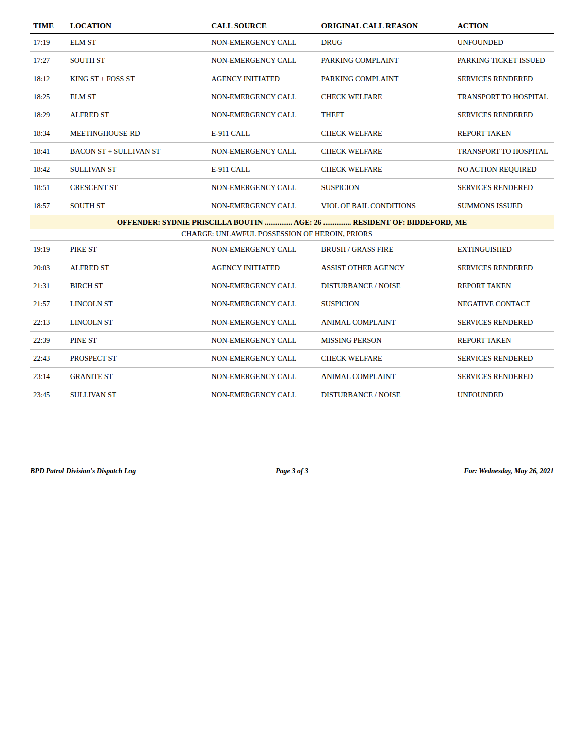| TIME | LOCATION | CALL SOURCE | ORIGINAL CALL REASON | ACTION |
| --- | --- | --- | --- | --- |
| 17:19 | ELM ST | NON-EMERGENCY CALL | DRUG | UNFOUNDED |
| 17:27 | SOUTH ST | NON-EMERGENCY CALL | PARKING COMPLAINT | PARKING TICKET ISSUED |
| 18:12 | KING ST + FOSS ST | AGENCY INITIATED | PARKING COMPLAINT | SERVICES RENDERED |
| 18:25 | ELM ST | NON-EMERGENCY CALL | CHECK WELFARE | TRANSPORT TO HOSPITAL |
| 18:29 | ALFRED ST | NON-EMERGENCY CALL | THEFT | SERVICES RENDERED |
| 18:34 | MEETINGHOUSE RD | E-911 CALL | CHECK WELFARE | REPORT TAKEN |
| 18:41 | BACON ST + SULLIVAN ST | NON-EMERGENCY CALL | CHECK WELFARE | TRANSPORT TO HOSPITAL |
| 18:42 | SULLIVAN ST | E-911 CALL | CHECK WELFARE | NO ACTION REQUIRED |
| 18:51 | CRESCENT ST | NON-EMERGENCY CALL | SUSPICION | SERVICES RENDERED |
| 18:57 | SOUTH ST | NON-EMERGENCY CALL | VIOL OF BAIL CONDITIONS | SUMMONS ISSUED |
| OFFENDER: SYDNIE PRISCILLA BOUTIN ............... AGE: 26 ............... RESIDENT OF: BIDDEFORD, ME |
| CHARGE: UNLAWFUL POSSESSION OF HEROIN, PRIORS |
| 19:19 | PIKE ST | NON-EMERGENCY CALL | BRUSH / GRASS FIRE | EXTINGUISHED |
| 20:03 | ALFRED ST | AGENCY INITIATED | ASSIST OTHER AGENCY | SERVICES RENDERED |
| 21:31 | BIRCH ST | NON-EMERGENCY CALL | DISTURBANCE / NOISE | REPORT TAKEN |
| 21:57 | LINCOLN ST | NON-EMERGENCY CALL | SUSPICION | NEGATIVE CONTACT |
| 22:13 | LINCOLN ST | NON-EMERGENCY CALL | ANIMAL COMPLAINT | SERVICES RENDERED |
| 22:39 | PINE ST | NON-EMERGENCY CALL | MISSING PERSON | REPORT TAKEN |
| 22:43 | PROSPECT ST | NON-EMERGENCY CALL | CHECK WELFARE | SERVICES RENDERED |
| 23:14 | GRANITE ST | NON-EMERGENCY CALL | ANIMAL COMPLAINT | SERVICES RENDERED |
| 23:45 | SULLIVAN ST | NON-EMERGENCY CALL | DISTURBANCE / NOISE | UNFOUNDED |
BPD Patrol Division's Dispatch Log
Page 3 of 3
For: Wednesday, May 26, 2021